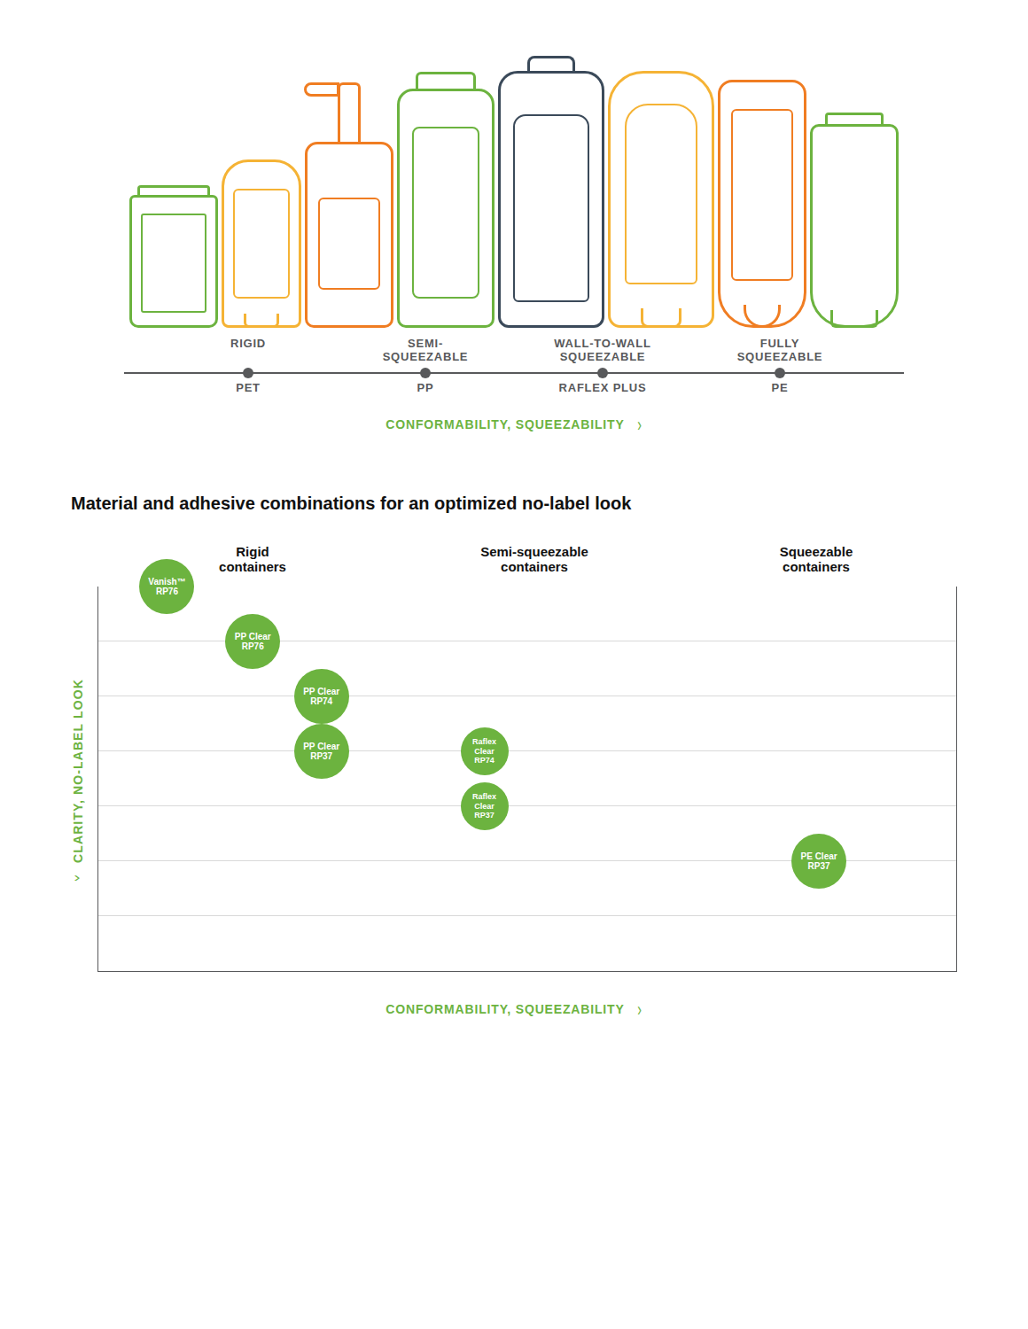RIGID
SEMI-
SQUEEZABLE
WALL-TO-WALL
SQUEEZABLE
FULLY
SQUEEZABLE
PET
PP
RAFLEX PLUS
PE
CONFORMABILITY, SQUEEZABILITY ›
Material and adhesive combinations for an optimized no-label look
Rigid
containers
Semi-squeezable
containers
Squeezable
containers
›CLARITY, NO-LABEL LOOK
Vanish™
RP76
PP Clear
RP76
PP Clear
RP74
PP Clear
RP37
Raflex
Clear
RP74
Raflex
Clear
RP37
PE Clear
RP37
CONFORMABILITY, SQUEEZABILITY ›